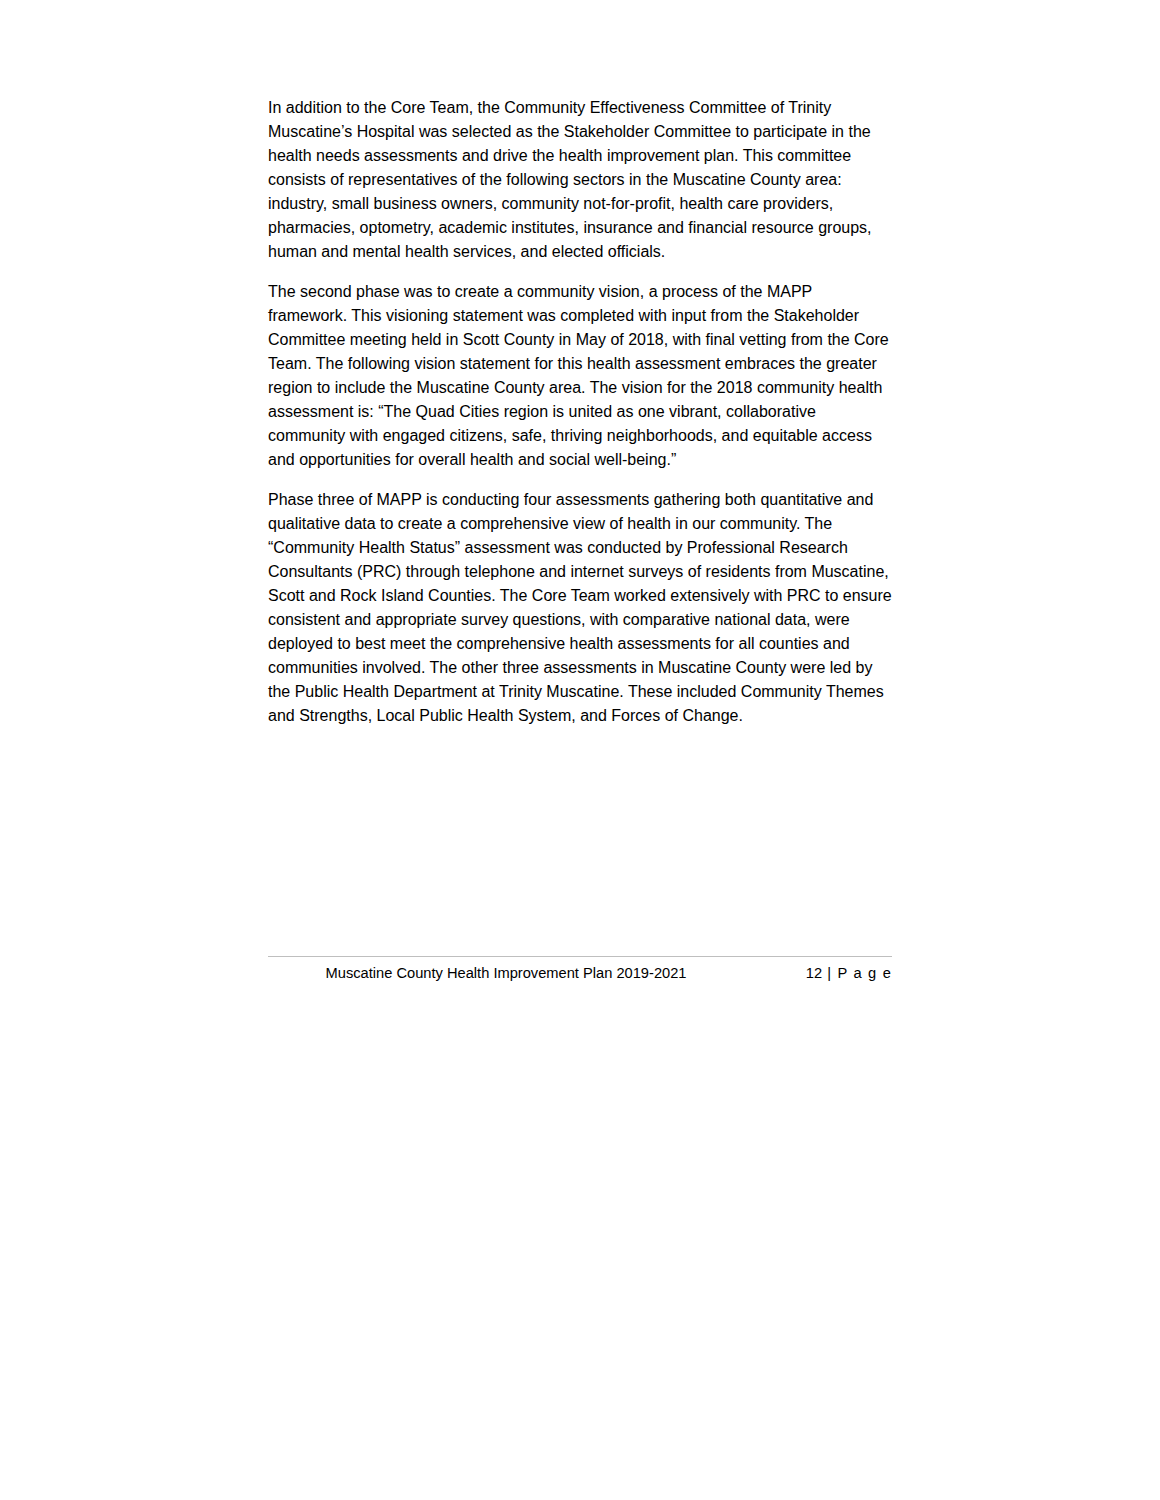In addition to the Core Team, the Community Effectiveness Committee of Trinity Muscatine’s Hospital was selected as the Stakeholder Committee to participate in the health needs assessments and drive the health improvement plan. This committee consists of representatives of the following sectors in the Muscatine County area: industry, small business owners, community not-for-profit, health care providers, pharmacies, optometry, academic institutes, insurance and financial resource groups, human and mental health services, and elected officials.
The second phase was to create a community vision, a process of the MAPP framework. This visioning statement was completed with input from the Stakeholder Committee meeting held in Scott County in May of 2018, with final vetting from the Core Team. The following vision statement for this health assessment embraces the greater region to include the Muscatine County area. The vision for the 2018 community health assessment is: “The Quad Cities region is united as one vibrant, collaborative community with engaged citizens, safe, thriving neighborhoods, and equitable access and opportunities for overall health and social well-being.”
Phase three of MAPP is conducting four assessments gathering both quantitative and qualitative data to create a comprehensive view of health in our community. The “Community Health Status” assessment was conducted by Professional Research Consultants (PRC) through telephone and internet surveys of residents from Muscatine, Scott and Rock Island Counties. The Core Team worked extensively with PRC to ensure consistent and appropriate survey questions, with comparative national data, were deployed to best meet the comprehensive health assessments for all counties and communities involved. The other three assessments in Muscatine County were led by the Public Health Department at Trinity Muscatine. These included Community Themes and Strengths, Local Public Health System, and Forces of Change.
Muscatine County Health Improvement Plan 2019-2021 12 | P a g e